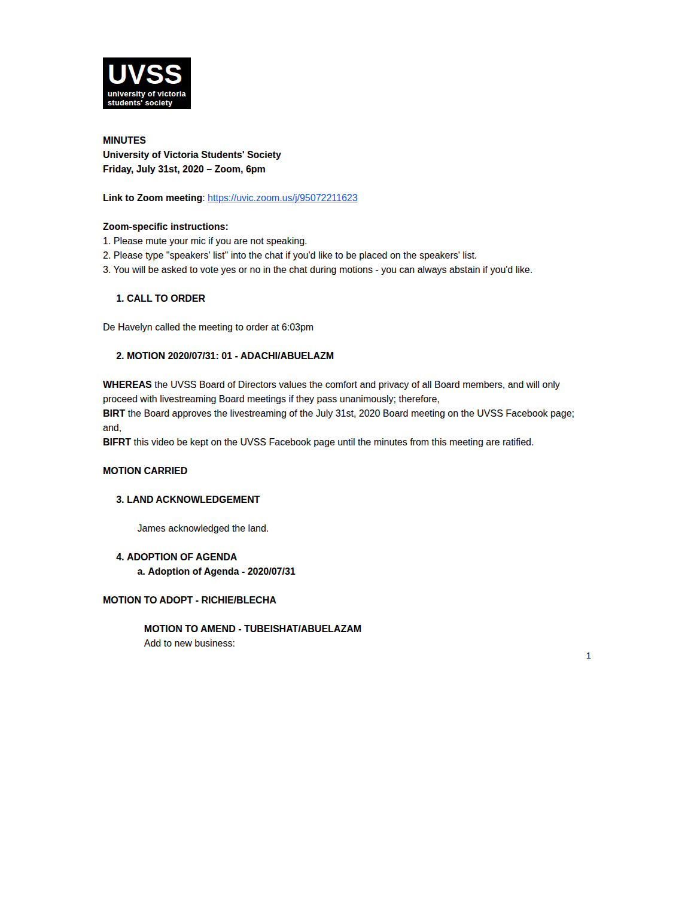UVSS university of victoria
students' society
MINUTES
University of Victoria Students' Society
Friday, July 31st, 2020 – Zoom, 6pm
Link to Zoom meeting: https://uvic.zoom.us/j/95072211623
Zoom-specific instructions:
1. Please mute your mic if you are not speaking.
2. Please type "speakers' list" into the chat if you'd like to be placed on the speakers' list.
3. You will be asked to vote yes or no in the chat during motions - you can always abstain if you'd like.
CALL TO ORDER
De Havelyn called the meeting to order at 6:03pm
MOTION 2020/07/31: 01 - ADACHI/ABUELAZM
WHEREAS the UVSS Board of Directors values the comfort and privacy of all Board members, and will only proceed with livestreaming Board meetings if they pass unanimously; therefore,
BIRT the Board approves the livestreaming of the July 31st, 2020 Board meeting on the UVSS Facebook page; and,
BIFRT this video be kept on the UVSS Facebook page until the minutes from this meeting are ratified.
MOTION CARRIED
LAND ACKNOWLEDGEMENT
James acknowledged the land.
ADOPTION OF AGENDA
Adoption of Agenda - 2020/07/31
MOTION TO ADOPT - RICHIE/BLECHA
MOTION TO AMEND - TUBEISHAT/ABUELAZAM
Add to new business:
1